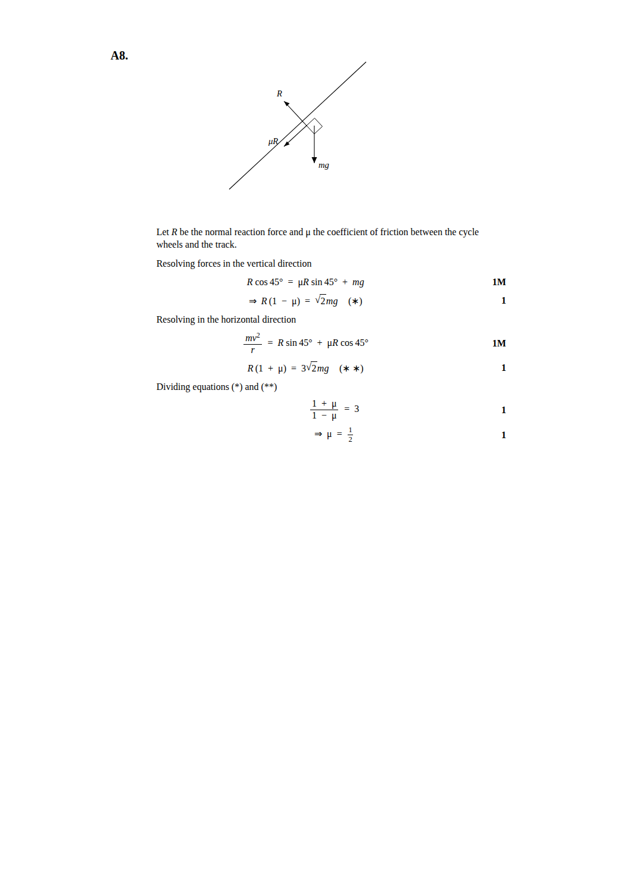A8.
R μR mg
Let R be the normal reaction force and μ the coefficient of friction between the cycle wheels and the track.
Resolving forces in the vertical direction
R cos 45° = μR sin 45° + mg
1M
⇒ R (1 − μ) = 2 mg(∗)
1
Resolving in the horizontal direction
mv 2 r = R sin 45° + μR cos 45°
1M
R (1 + μ) = 32 mg(∗ ∗)
1
Dividing equations (*) and (**)
1 + μ 1 − μ = 3
1
⇒ μ = 12
1